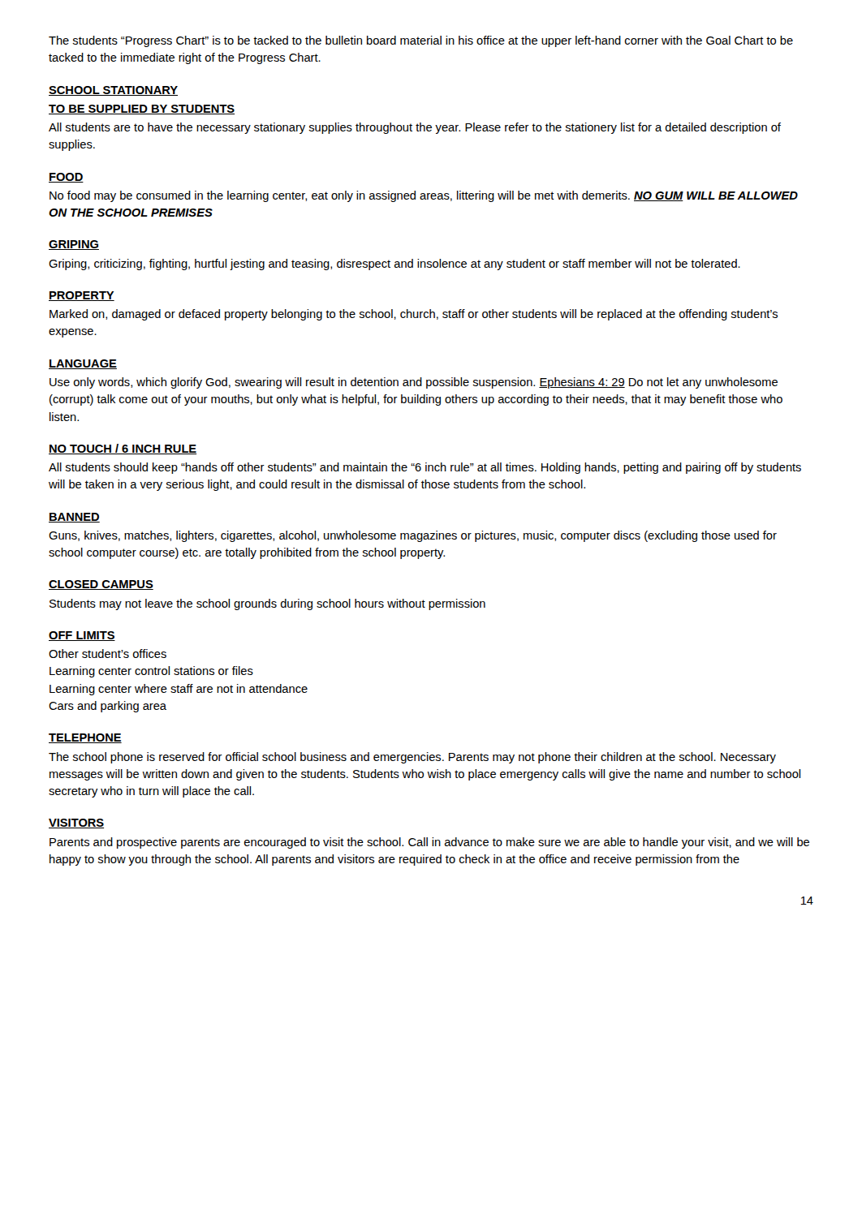The students “Progress Chart” is to be tacked to the bulletin board material in his office at the upper left-hand corner with the Goal Chart to be tacked to the immediate right of the Progress Chart.
School Stationary
To be supplied by students
All students are to have the necessary stationary supplies throughout the year. Please refer to the stationery list for a detailed description of supplies.
Food
No food may be consumed in the learning center, eat only in assigned areas, littering will be met with demerits. NO GUM WILL BE ALLOWED ON THE SCHOOL PREMISES
Griping
Griping, criticizing, fighting, hurtful jesting and teasing, disrespect and insolence at any student or staff member will not be tolerated.
Property
Marked on, damaged or defaced property belonging to the school, church, staff or other students will be replaced at the offending student’s expense.
Language
Use only words, which glorify God, swearing will result in detention and possible suspension. Ephesians 4: 29 Do not let any unwholesome (corrupt) talk come out of your mouths, but only what is helpful, for building others up according to their needs, that it may benefit those who listen.
No Touch / 6 Inch Rule
All students should keep “hands off other students” and maintain the “6 inch rule” at all times. Holding hands, petting and pairing off by students will be taken in a very serious light, and could result in the dismissal of those students from the school.
Banned
Guns, knives, matches, lighters, cigarettes, alcohol, unwholesome magazines or pictures, music, computer discs (excluding those used for school computer course) etc. are totally prohibited from the school property.
Closed Campus
Students may not leave the school grounds during school hours without permission
Off Limits
Other student’s offices
Learning center control stations or files
Learning center where staff are not in attendance
Cars and parking area
Telephone
The school phone is reserved for official school business and emergencies. Parents may not phone their children at the school. Necessary messages will be written down and given to the students. Students who wish to place emergency calls will give the name and number to school secretary who in turn will place the call.
Visitors
Parents and prospective parents are encouraged to visit the school. Call in advance to make sure we are able to handle your visit, and we will be happy to show you through the school. All parents and visitors are required to check in at the office and receive permission from the
14